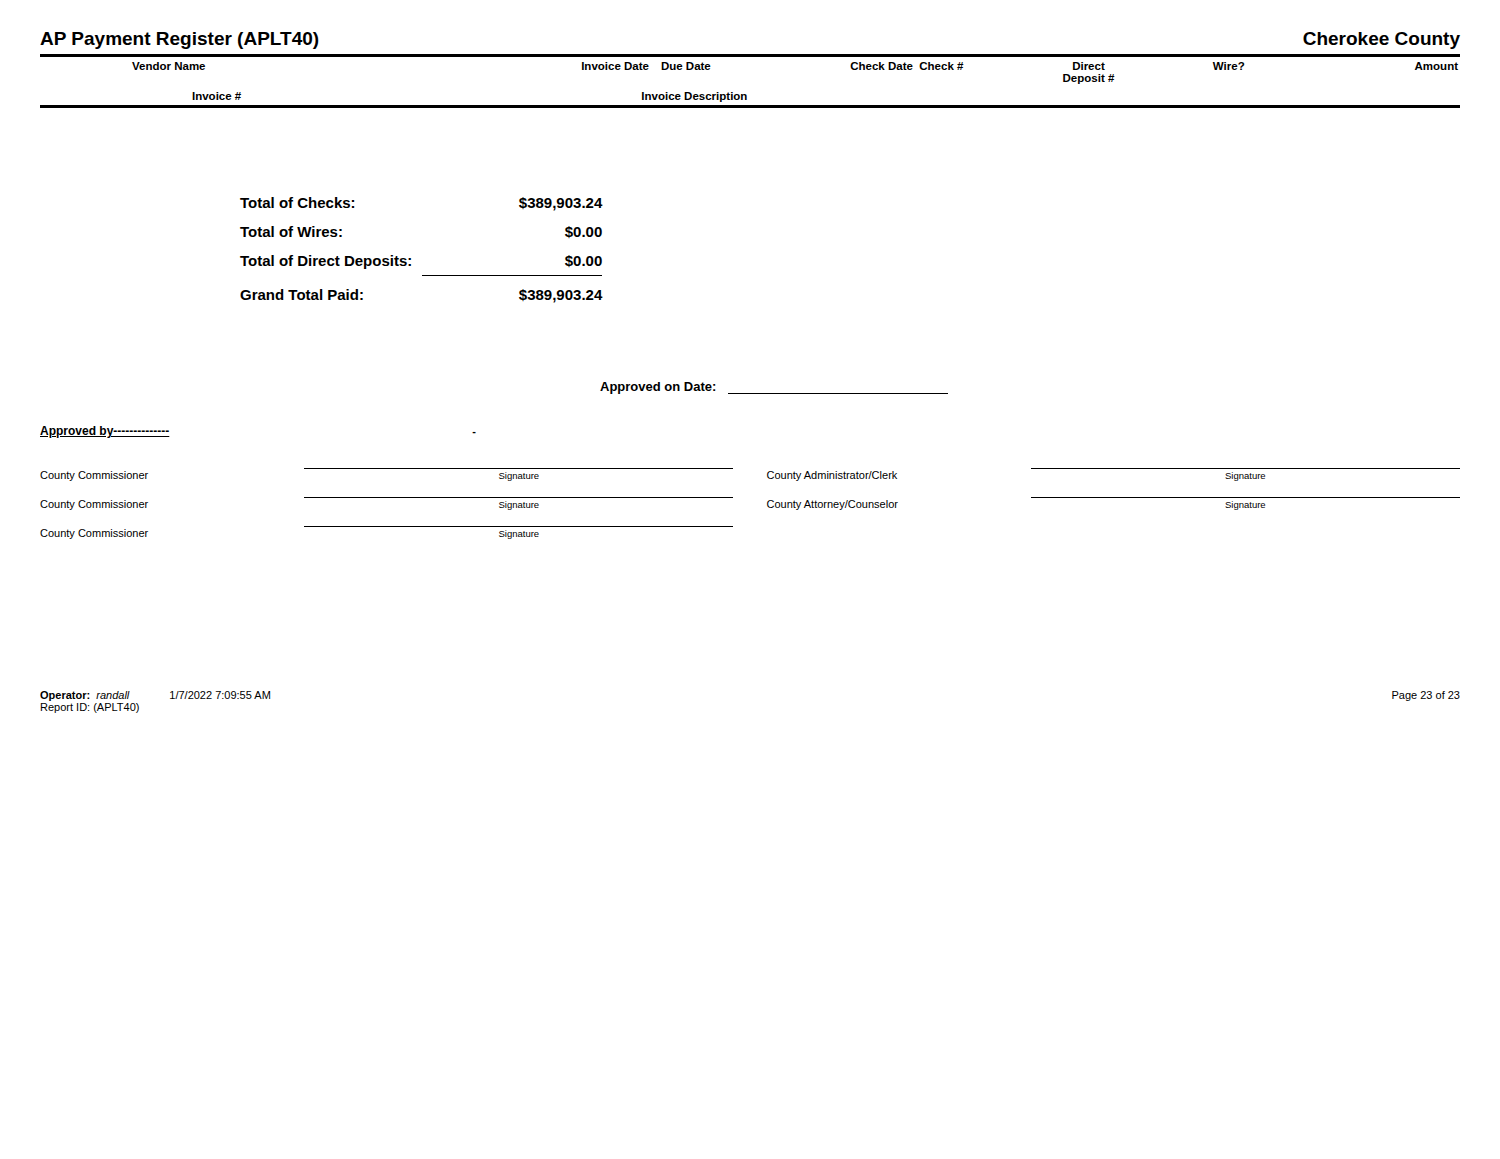AP Payment Register (APLT40)
Cherokee County
| Vendor Name | Invoice Date | Due Date | Check Date Check # | Direct Deposit # | Wire? | Amount |
| Invoice # | Invoice Description | | | | |
| Total of Checks: | $389,903.24 |
| Total of Wires: | $0.00 |
| Total of Direct Deposits: | $0.00 |
| Grand Total Paid: | $389,903.24 |
Approved on Date:
Approved by-------------- -
| County Commissioner | Signature | | County Administrator/Clerk | Signature |
| County Commissioner | Signature | | County Attorney/Counselor | Signature |
| County Commissioner | Signature | | | |
Operator: randall 1/7/2022 7:09:55 AM
Report ID: (APLT40)
Page 23 of 23